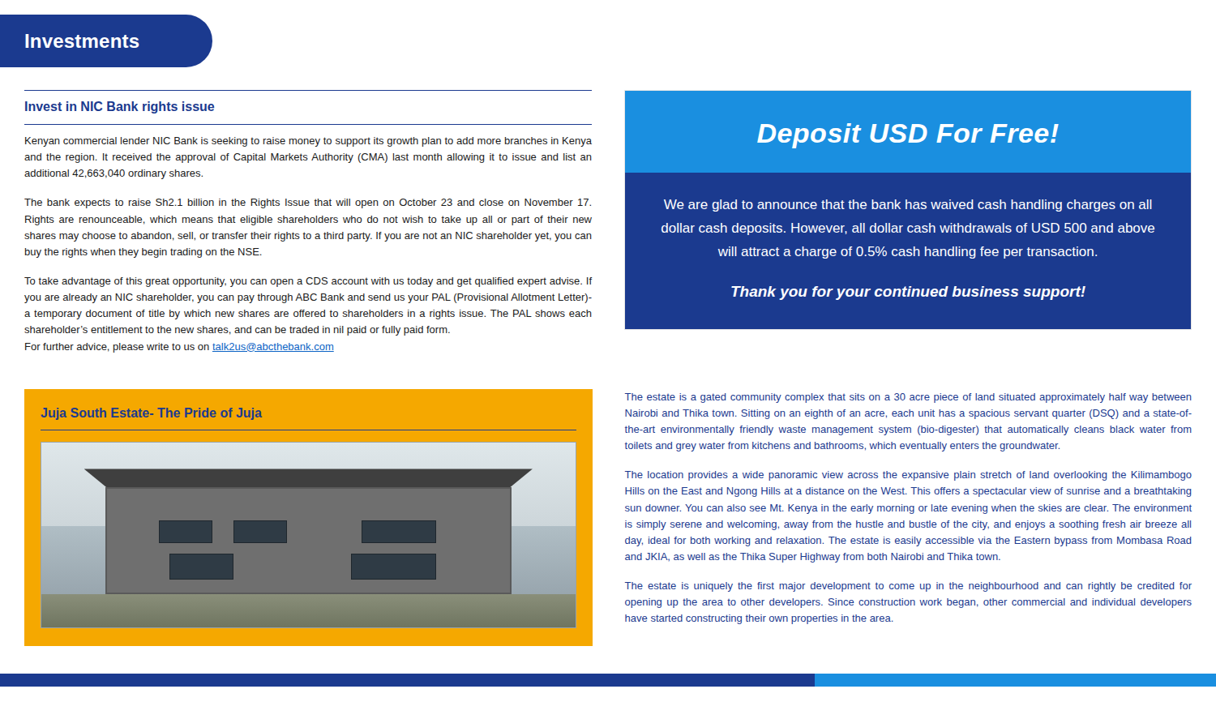Investments
Invest in NIC Bank rights issue
Kenyan commercial lender NIC Bank is seeking to raise money to support its growth plan to add more branches in Kenya and the region. It received the approval of Capital Markets Authority (CMA) last month allowing it to issue and list an additional 42,663,040 ordinary shares.
The bank expects to raise Sh2.1 billion in the Rights Issue that will open on October 23 and close on November 17. Rights are renounceable, which means that eligible shareholders who do not wish to take up all or part of their new shares may choose to abandon, sell, or transfer their rights to a third party. If you are not an NIC shareholder yet, you can buy the rights when they begin trading on the NSE.
To take advantage of this great opportunity, you can open a CDS account with us today and get qualified expert advise. If you are already an NIC shareholder, you can pay through ABC Bank and send us your PAL (Provisional Allotment Letter)- a temporary document of title by which new shares are offered to shareholders in a rights issue. The PAL shows each shareholder’s entitlement to the new shares, and can be traded in nil paid or fully paid form.
For further advice, please write to us on talk2us@abcthebank.com
Deposit USD For Free!
We are glad to announce that the bank has waived cash handling charges on all dollar cash deposits. However, all dollar cash withdrawals of USD 500 and above will attract a charge of 0.5% cash handling fee per transaction.
Thank you for your continued business support!
Juja South Estate- The Pride of Juja
The estate is a gated community complex that sits on a 30 acre piece of land situated approximately half way between Nairobi and Thika town. Sitting on an eighth of an acre, each unit has a spacious servant quarter (DSQ) and a state-of-the-art environmentally friendly waste management system (bio-digester) that automatically cleans black water from toilets and grey water from kitchens and bathrooms, which eventually enters the groundwater.
The location provides a wide panoramic view across the expansive plain stretch of land overlooking the Kilimambogo Hills on the East and Ngong Hills at a distance on the West. This offers a spectacular view of sunrise and a breathtaking sun downer. You can also see Mt. Kenya in the early morning or late evening when the skies are clear. The environment is simply serene and welcoming, away from the hustle and bustle of the city, and enjoys a soothing fresh air breeze all day, ideal for both working and relaxation. The estate is easily accessible via the Eastern bypass from Mombasa Road and JKIA, as well as the Thika Super Highway from both Nairobi and Thika town.
The estate is uniquely the first major development to come up in the neighbourhood and can rightly be credited for opening up the area to other developers. Since construction work began, other commercial and individual developers have started constructing their own properties in the area.